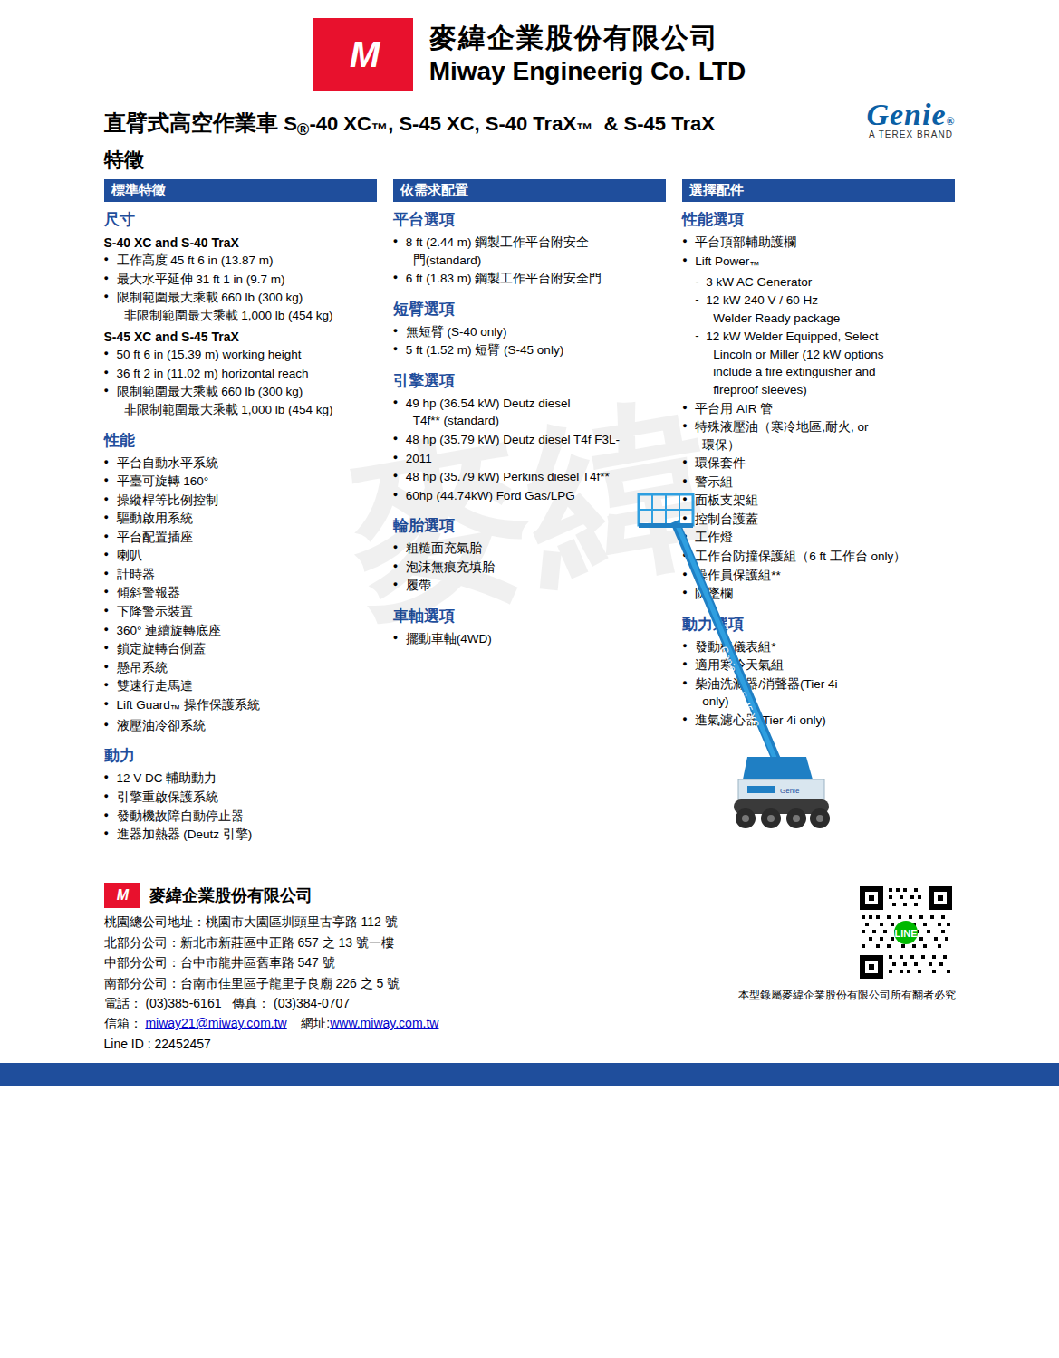M
麥緯企業股份有限公司
Miway Engineerig Co. LTD
直臂式高空作業車 S®-40 XC™, S-45 XC, S-40 TraX™ & S-45 TraX
Genie®
A TEREX BRAND
特徵
標準特徵
尺寸
S-40 XC and S-40 TraX
工作高度 45 ft 6 in (13.87 m)
最大水平延伸 31 ft 1 in (9.7 m)
限制範圍最大乘載 660 lb (300 kg)非限制範圍最大乘載 1,000 lb (454 kg)
S-45 XC and S-45 TraX
50 ft 6 in (15.39 m) working height
36 ft 2 in (11.02 m) horizontal reach
限制範圍最大乘載 660 lb (300 kg)非限制範圍最大乘載 1,000 lb (454 kg)
性能
平台自動水平系統
平臺可旋轉 160°
操縱桿等比例控制
驅動啟用系統
平台配置插座
喇叭
計時器
傾斜警報器
下降警示裝置
360° 連續旋轉底座
鎖定旋轉台側蓋
懸吊系統
雙速行走馬達
Lift Guard™ 操作保護系統
液壓油冷卻系統
動力
12 V DC 輔助動力
引擎重啟保護系統
發動機故障自動停止器
進器加熱器 (Deutz 引擎)
依需求配置
平台選項
8 ft (2.44 m) 鋼製工作平台附安全門(standard)
6 ft (1.83 m) 鋼製工作平台附安全門
短臂選項
無短臂 (S-40 only)
5 ft (1.52 m) 短臂 (S-45 only)
引擎選項
49 hp (36.54 kW) Deutz dieselT4f** (standard)
48 hp (35.79 kW) Deutz diesel T4f F3L-
2011
48 hp (35.79 kW) Perkins diesel T4f**
60hp (44.74kW) Ford Gas/LPG
輪胎選項
粗糙面充氣胎
泡沫無痕充填胎
履帶
車軸選項
擺動車軸(4WD)
選擇配件
性能選項
平台頂部輔助護欄
Lift Power™
3 kW AC Generator
12 kW 240 V / 60 HzWelder Ready package
12 kW Welder Equipped, SelectLincoln or Miller (12 kW options include a fire extinguisher and fireproof sleeves)
平台用 AIR 管
特殊液壓油（寒冷地區,耐火, or環保）
環保套件
警示組
面板支架組
控制台護蓋
工作燈
工作台防撞保護組（6 ft 工作台 only）
操作員保護組**
防墜欄
動力選項
發動機儀表組*
適用寒冷天氣組
柴油洗滌器/消聲器(Tier 4ionly)
進氣濾心器(Tier 4i only)
麥緯
Genie S-45 XC Genie
M
麥緯企業股份有限公司
桃園總公司地址：桃園市大園區圳頭里古亭路 112 號
北部分公司：新北市新莊區中正路 657 之 13 號一樓
中部分公司：台中市龍井區舊車路 547 號
南部分公司：台南市佳里區子龍里子良廟 226 之 5 號
電話： (03)385-6161 傳真： (03)384-0707
信箱： miway21@miway.com.tw 網址:www.miway.com.tw
Line ID : 22452457
LINE
本型錄屬麥緯企業股份有限公司所有翻者必究